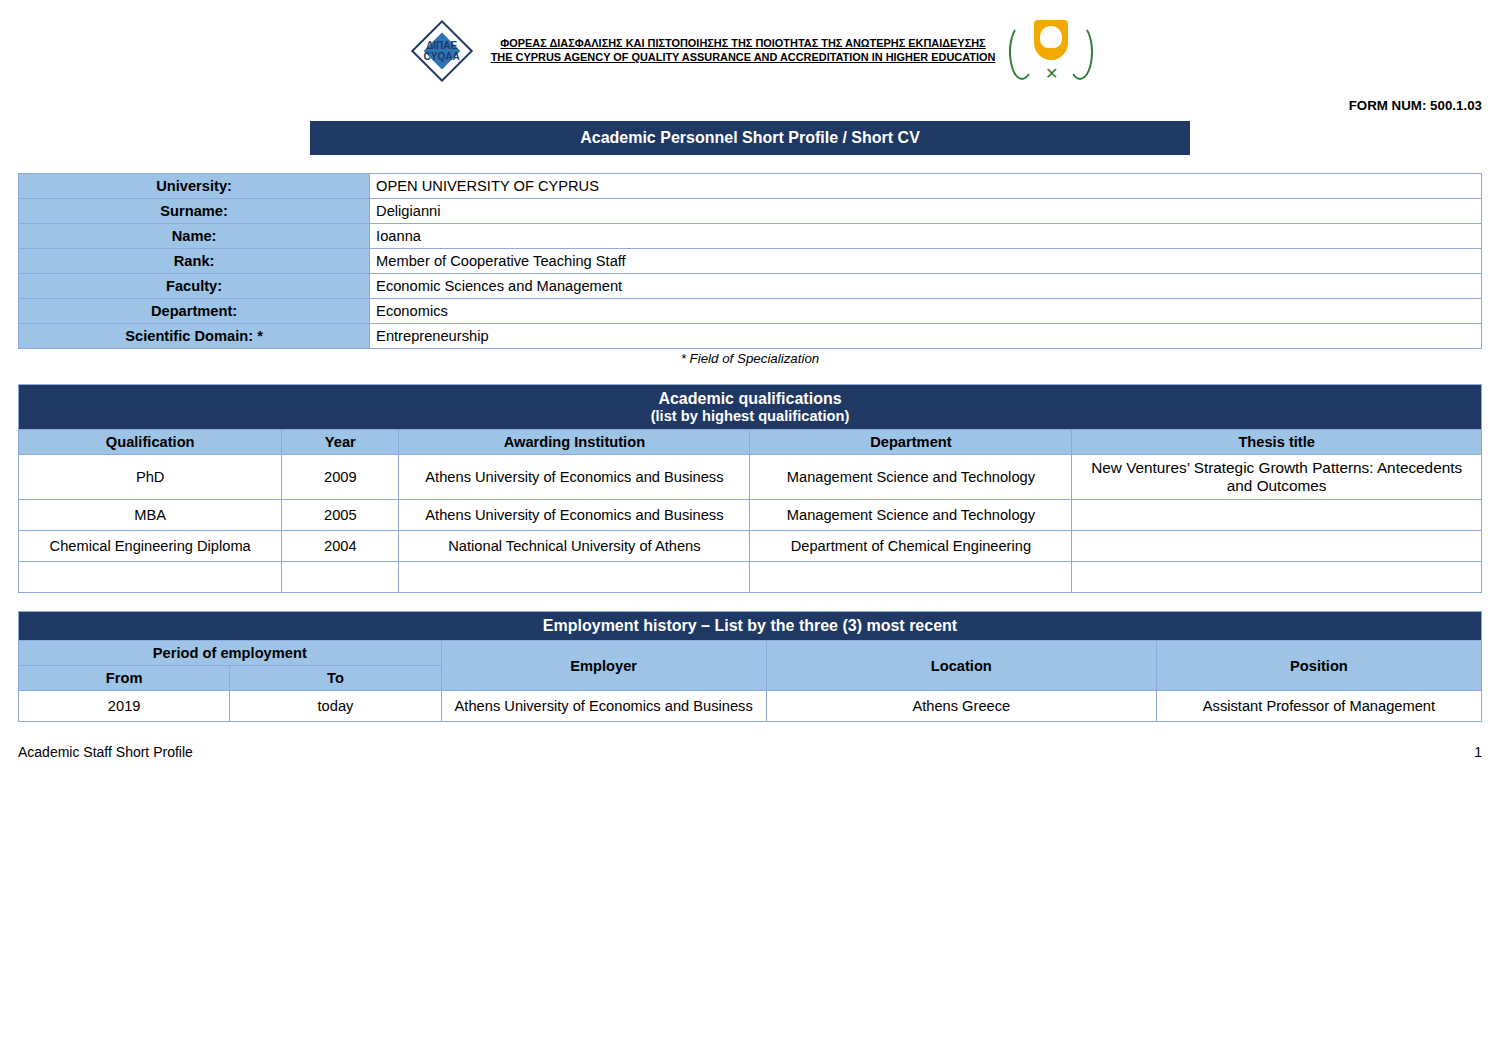ΔΙΠΑΕ
CYQAA
ΦΟΡΕΑΣ ΔΙΑΣΦΑΛΙΣΗΣ ΚΑΙ ΠΙΣΤΟΠΟΙΗΣΗΣ ΤΗΣ ΠΟΙΟΤΗΤΑΣ ΤΗΣ ΑΝΩΤΕΡΗΣ ΕΚΠΑΙΔΕΥΣΗΣ
THE CYPRUS AGENCY OF QUALITY ASSURANCE AND ACCREDITATION IN HIGHER EDUCATION
✕
FORM NUM: 500.1.03
Academic Personnel Short Profile / Short CV
| University: | OPEN UNIVERSITY OF CYPRUS |
| Surname: | Deligianni |
| Name: | Ioanna |
| Rank: | Member of Cooperative Teaching Staff |
| Faculty: | Economic Sciences and Management |
| Department: | Economics |
| Scientific Domain: * | Entrepreneurship |
* Field of Specialization
| Academic qualifications (list by highest qualification) |
| Qualification | Year | Awarding Institution | Department | Thesis title |
| PhD | 2009 | Athens University of Economics and Business | Management Science and Technology | New Ventures’ Strategic Growth Patterns: Antecedents and Outcomes |
| MBA | 2005 | Athens University of Economics and Business | Management Science and Technology | |
| Chemical Engineering Diploma | 2004 | National Technical University of Athens | Department of Chemical Engineering | |
| Employment history – List by the three (3) most recent |
| Period of employment | Employer | Location | Position |
| From | To |
| 2019 | today | Athens University of Economics and Business | Athens Greece | Assistant Professor of Management |
Academic Staff Short Profile
1